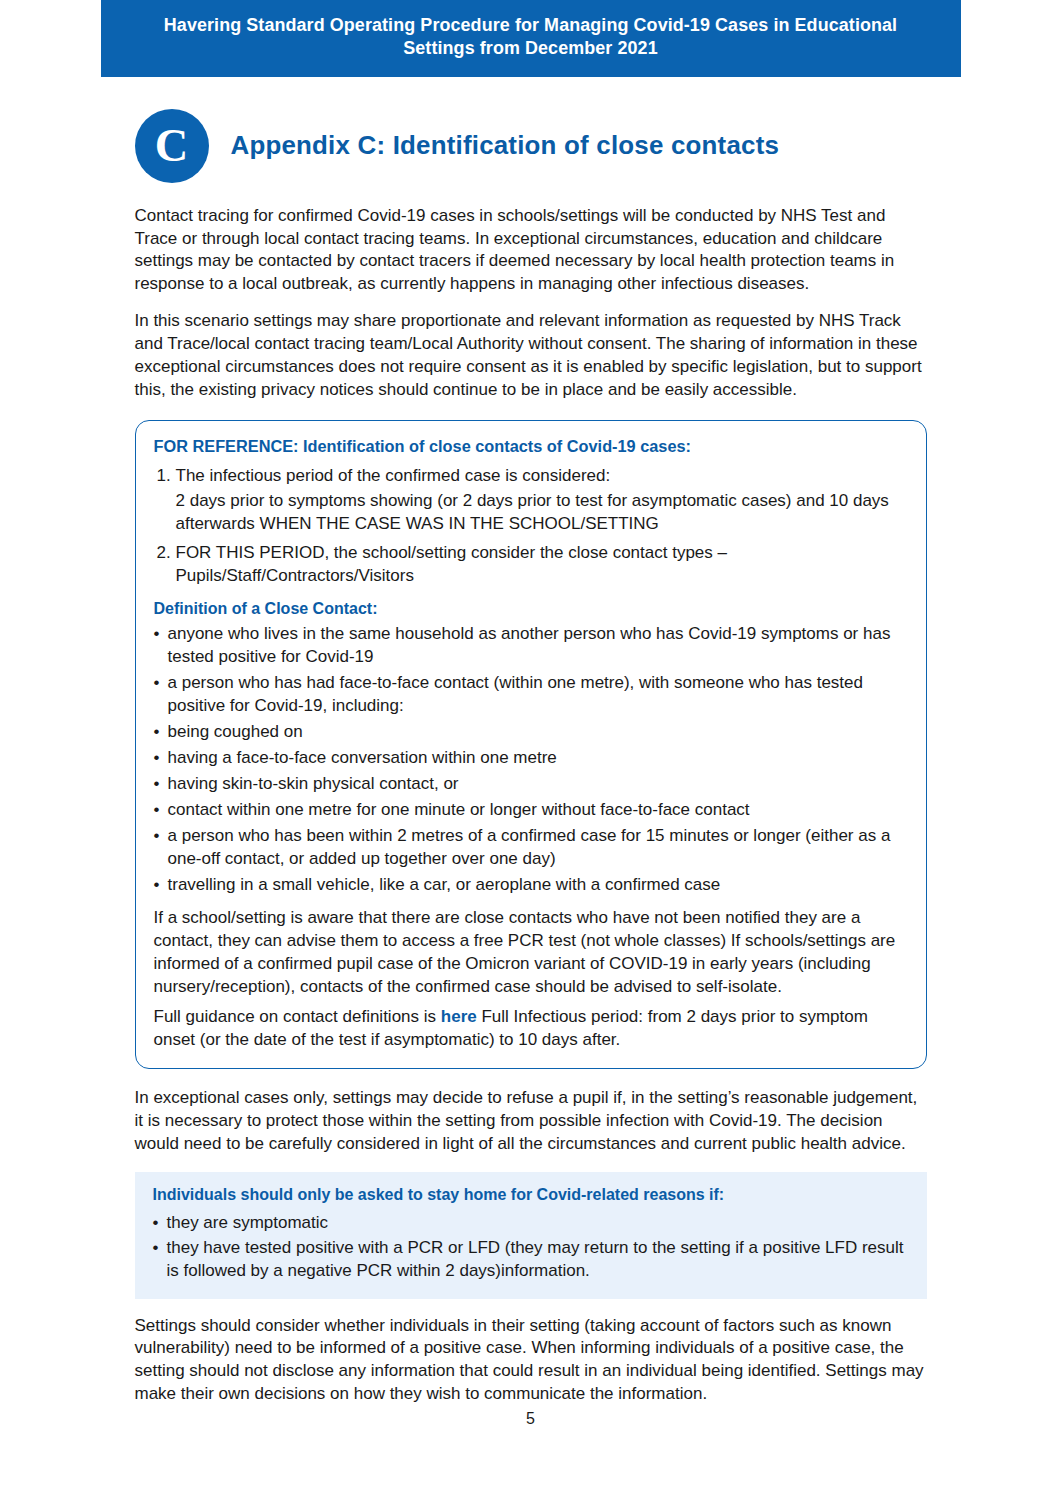Havering Standard Operating Procedure for Managing Covid-19 Cases in Educational Settings from December 2021
C
Appendix C: Identification of close contacts
Contact tracing for confirmed Covid-19 cases in schools/settings will be conducted by NHS Test and Trace or through local contact tracing teams. In exceptional circumstances, education and childcare settings may be contacted by contact tracers if deemed necessary by local health protection teams in response to a local outbreak, as currently happens in managing other infectious diseases.
In this scenario settings may share proportionate and relevant information as requested by NHS Track and Trace/local contact tracing team/Local Authority without consent. The sharing of information in these exceptional circumstances does not require consent as it is enabled by specific legislation, but to support this, the existing privacy notices should continue to be in place and be easily accessible.
FOR REFERENCE: Identification of close contacts of Covid-19 cases:
The infectious period of the confirmed case is considered:
2 days prior to symptoms showing (or 2 days prior to test for asymptomatic cases) and 10 days afterwards WHEN THE CASE WAS IN THE SCHOOL/SETTING
FOR THIS PERIOD, the school/setting consider the close contact types – Pupils/Staff/Contractors/Visitors
Definition of a Close Contact:
anyone who lives in the same household as another person who has Covid-19 symptoms or has tested positive for Covid-19
a person who has had face-to-face contact (within one metre), with someone who has tested positive for Covid-19, including:
being coughed on
having a face-to-face conversation within one metre
having skin-to-skin physical contact, or
contact within one metre for one minute or longer without face-to-face contact
a person who has been within 2 metres of a confirmed case for 15 minutes or longer (either as a one-off contact, or added up together over one day)
travelling in a small vehicle, like a car, or aeroplane with a confirmed case
If a school/setting is aware that there are close contacts who have not been notified they are a contact, they can advise them to access a free PCR test (not whole classes) If schools/settings are informed of a confirmed pupil case of the Omicron variant of COVID-19 in early years (including nursery/reception), contacts of the confirmed case should be advised to self-isolate.
Full guidance on contact definitions is here Full Infectious period: from 2 days prior to symptom onset (or the date of the test if asymptomatic) to 10 days after.
In exceptional cases only, settings may decide to refuse a pupil if, in the setting’s reasonable judgement, it is necessary to protect those within the setting from possible infection with Covid-19. The decision would need to be carefully considered in light of all the circumstances and current public health advice.
Individuals should only be asked to stay home for Covid-related reasons if:
they are symptomatic
they have tested positive with a PCR or LFD (they may return to the setting if a positive LFD result is followed by a negative PCR within 2 days)information.
Settings should consider whether individuals in their setting (taking account of factors such as known vulnerability) need to be informed of a positive case. When informing individuals of a positive case, the setting should not disclose any information that could result in an individual being identified. Settings may make their own decisions on how they wish to communicate the information.
5